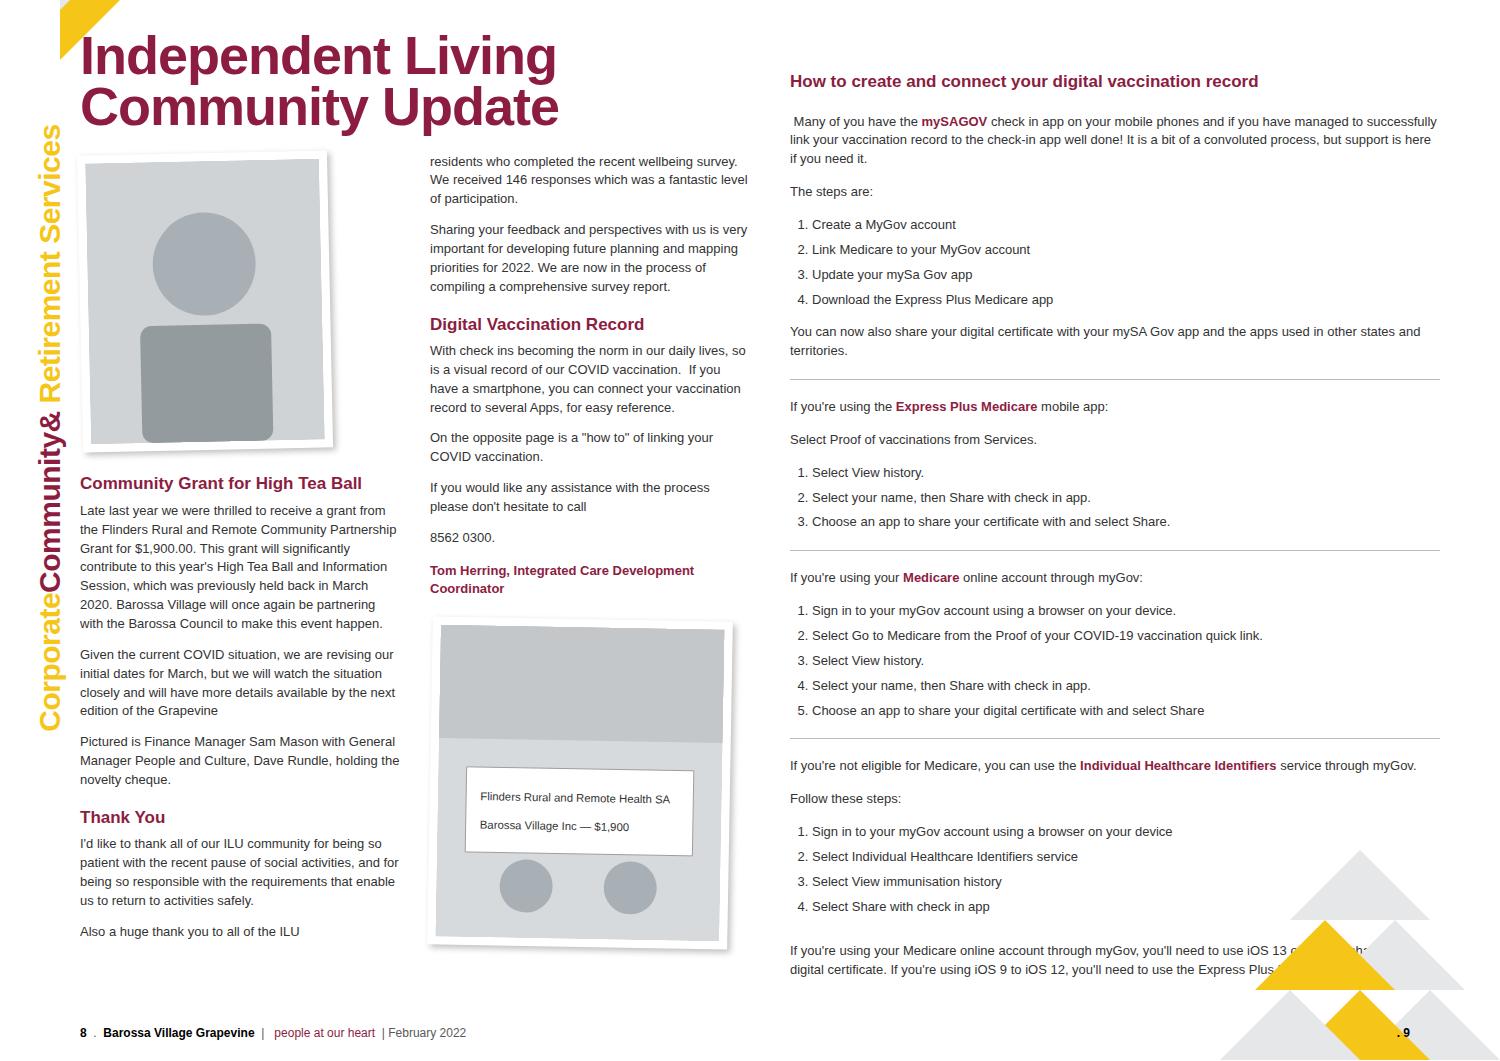Corporate Community& Retirement Services
Independent Living
Community Update
Community Grant for High Tea Ball
Late last year we were thrilled to receive a grant from the Flinders Rural and Remote Community Partnership Grant for $1,900.00. This grant will significantly contribute to this year's High Tea Ball and Information Session, which was previously held back in March 2020. Barossa Village will once again be partnering with the Barossa Council to make this event happen.
Given the current COVID situation, we are revising our initial dates for March, but we will watch the situation closely and will have more details available by the next edition of the Grapevine
Pictured is Finance Manager Sam Mason with General Manager People and Culture, Dave Rundle, holding the novelty cheque.
Thank You
I'd like to thank all of our ILU community for being so patient with the recent pause of social activities, and for being so responsible with the requirements that enable us to return to activities safely.
Also a huge thank you to all of the ILU
residents who completed the recent wellbeing survey. We received 146 responses which was a fantastic level of participation.
Sharing your feedback and perspectives with us is very important for developing future planning and mapping priorities for 2022. We are now in the process of compiling a comprehensive survey report.
Digital Vaccination Record
With check ins becoming the norm in our daily lives, so is a visual record of our COVID vaccination. If you have a smartphone, you can connect your vaccination record to several Apps, for easy reference.
On the opposite page is a "how to" of linking your COVID vaccination.
If you would like any assistance with the process please don't hesitate to call
8562 0300.
Tom Herring, Integrated Care Development Coordinator
How to create and connect your digital vaccination record
Many of you have the mySAGOV check in app on your mobile phones and if you have managed to successfully link your vaccination record to the check-in app well done! It is a bit of a convoluted process, but support is here if you need it.
The steps are:
Create a MyGov account
Link Medicare to your MyGov account
Update your mySa Gov app
Download the Express Plus Medicare app
You can now also share your digital certificate with your mySA Gov app and the apps used in other states and territories.
If you're using the Express Plus Medicare mobile app:
Select Proof of vaccinations from Services.
Select View history.
Select your name, then Share with check in app.
Choose an app to share your certificate with and select Share.
If you're using your Medicare online account through myGov:
Sign in to your myGov account using a browser on your device.
Select Go to Medicare from the Proof of your COVID-19 vaccination quick link.
Select View history.
Select your name, then Share with check in app.
Choose an app to share your digital certificate with and select Share
If you're not eligible for Medicare, you can use the Individual Healthcare Identifiers service through myGov.
Follow these steps:
Sign in to your myGov account using a browser on your device
Select Individual Healthcare Identifiers service
Select View immunisation history
Select Share with check in app
If you're using your Medicare online account through myGov, you'll need to use iOS 13 or later to share your digital certificate. If you're using iOS 9 to iOS 12, you'll need to use the Express Plus Medicare mobile app.
8 . Barossa Village Grapevine | people at our heart | February 2022
. 9